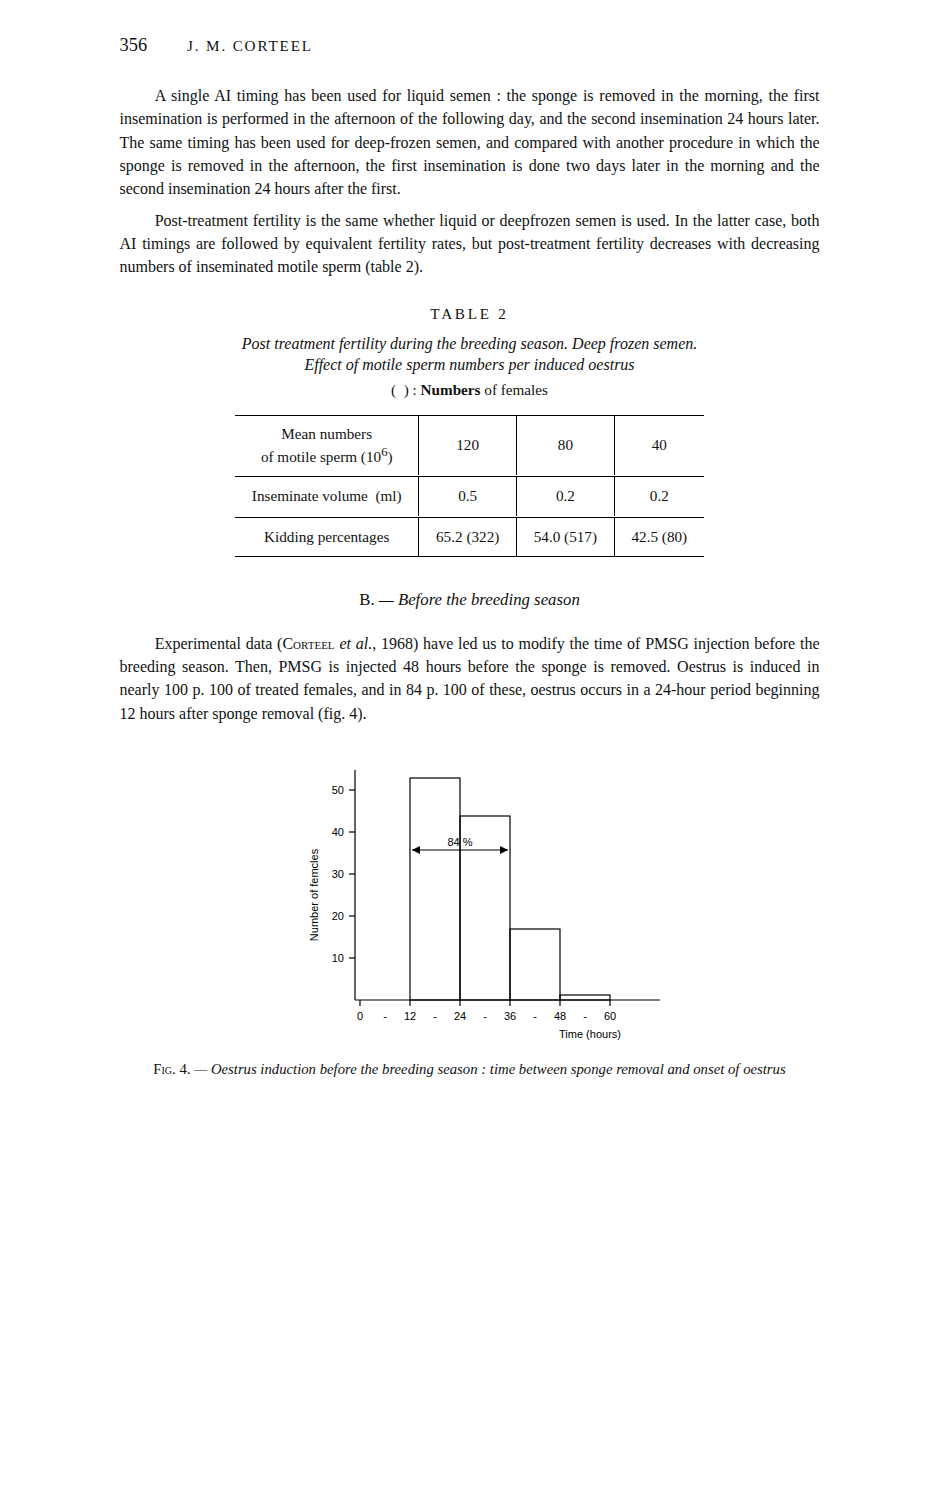356 J. M. CORTEEL
A single AI timing has been used for liquid semen : the sponge is removed in the morning, the first insemination is performed in the afternoon of the following day, and the second insemination 24 hours later. The same timing has been used for deep-frozen semen, and compared with another procedure in which the sponge is removed in the afternoon, the first insemination is done two days later in the morning and the second insemination 24 hours after the first.
Post-treatment fertility is the same whether liquid or deepfrozen semen is used. In the latter case, both AI timings are followed by equivalent fertility rates, but post-treatment fertility decreases with decreasing numbers of inseminated motile sperm (table 2).
TABLE 2
Post treatment fertility during the breeding season. Deep frozen semen.
Effect of motile sperm numbers per induced oestrus
( ) : Numbers of females
| Mean numbers of motile sperm (10 6 ) | 120 | 80 | 40 |
| Inseminate volume (ml) | 0.5 | 0.2 | 0.2 |
| Kidding percentages | 65.2 (322) | 54.0 (517) | 42.5 (80) |
B. — Before the breeding season
Experimental data (Corteel et al., 1968) have led us to modify the time of PMSG injection before the breeding season. Then, PMSG is injected 48 hours before the sponge is removed. Oestrus is induced in nearly 100 p. 100 of treated females, and in 84 p. 100 of these, oestrus occurs in a 24-hour period beginning 12 hours after sponge removal (fig. 4).
50 40 30 20 10 Number of femcles 84 % 0 - 12 - 24 - 36 - 48 - 60 Time (hours)
Fig. 4. — Oestrus induction before the breeding season : time between sponge removal and onset of oestrus